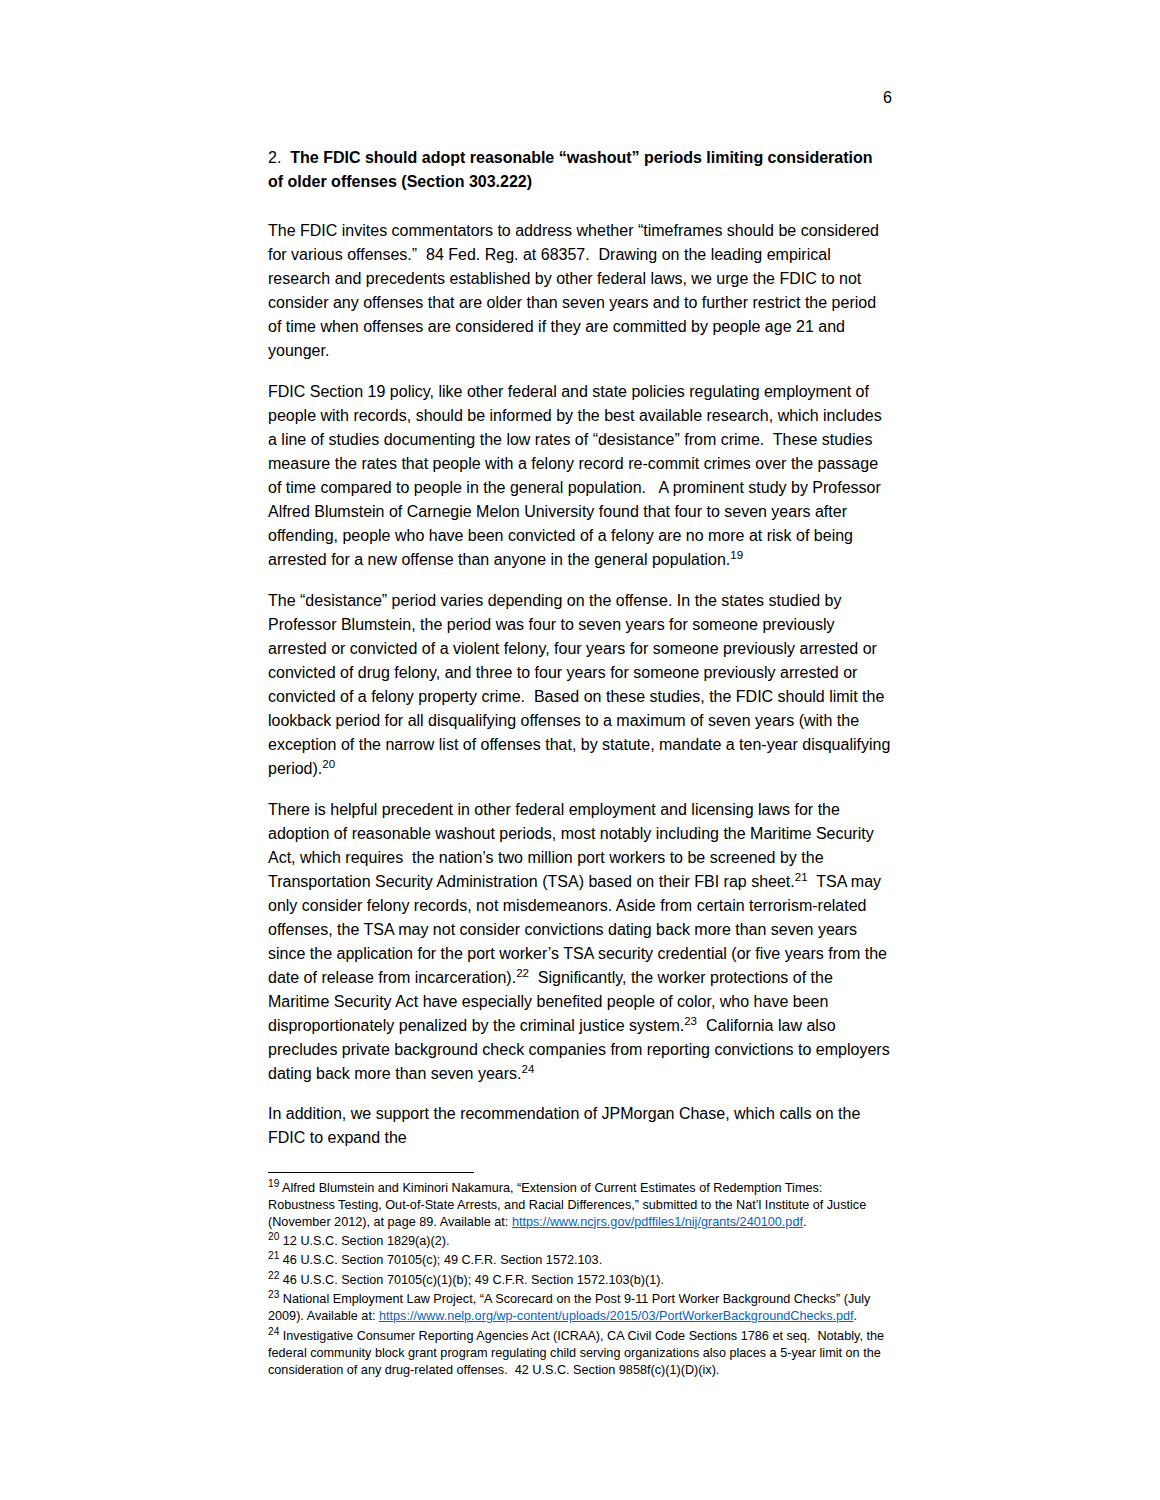6
2. The FDIC should adopt reasonable “washout” periods limiting consideration of older offenses (Section 303.222)
The FDIC invites commentators to address whether “timeframes should be considered for various offenses.” 84 Fed. Reg. at 68357. Drawing on the leading empirical research and precedents established by other federal laws, we urge the FDIC to not consider any offenses that are older than seven years and to further restrict the period of time when offenses are considered if they are committed by people age 21 and younger.
FDIC Section 19 policy, like other federal and state policies regulating employment of people with records, should be informed by the best available research, which includes a line of studies documenting the low rates of “desistance” from crime. These studies measure the rates that people with a felony record re-commit crimes over the passage of time compared to people in the general population. A prominent study by Professor Alfred Blumstein of Carnegie Melon University found that four to seven years after offending, people who have been convicted of a felony are no more at risk of being arrested for a new offense than anyone in the general population.19
The “desistance” period varies depending on the offense. In the states studied by Professor Blumstein, the period was four to seven years for someone previously arrested or convicted of a violent felony, four years for someone previously arrested or convicted of drug felony, and three to four years for someone previously arrested or convicted of a felony property crime. Based on these studies, the FDIC should limit the lookback period for all disqualifying offenses to a maximum of seven years (with the exception of the narrow list of offenses that, by statute, mandate a ten-year disqualifying period).20
There is helpful precedent in other federal employment and licensing laws for the adoption of reasonable washout periods, most notably including the Maritime Security Act, which requires the nation’s two million port workers to be screened by the Transportation Security Administration (TSA) based on their FBI rap sheet.21 TSA may only consider felony records, not misdemeanors. Aside from certain terrorism-related offenses, the TSA may not consider convictions dating back more than seven years since the application for the port worker’s TSA security credential (or five years from the date of release from incarceration).22 Significantly, the worker protections of the Maritime Security Act have especially benefited people of color, who have been disproportionately penalized by the criminal justice system.23 California law also precludes private background check companies from reporting convictions to employers dating back more than seven years.24
In addition, we support the recommendation of JPMorgan Chase, which calls on the FDIC to expand the
19 Alfred Blumstein and Kiminori Nakamura, “Extension of Current Estimates of Redemption Times: Robustness Testing, Out-of-State Arrests, and Racial Differences,” submitted to the Nat’l Institute of Justice (November 2012), at page 89. Available at: https://www.ncjrs.gov/pdffiles1/nij/grants/240100.pdf.
20 12 U.S.C. Section 1829(a)(2).
21 46 U.S.C. Section 70105(c); 49 C.F.R. Section 1572.103.
22 46 U.S.C. Section 70105(c)(1)(b); 49 C.F.R. Section 1572.103(b)(1).
23 National Employment Law Project, “A Scorecard on the Post 9-11 Port Worker Background Checks” (July 2009). Available at: https://www.nelp.org/wp-content/uploads/2015/03/PortWorkerBackgroundChecks.pdf.
24 Investigative Consumer Reporting Agencies Act (ICRAA), CA Civil Code Sections 1786 et seq. Notably, the federal community block grant program regulating child serving organizations also places a 5-year limit on the consideration of any drug-related offenses. 42 U.S.C. Section 9858f(c)(1)(D)(ix).